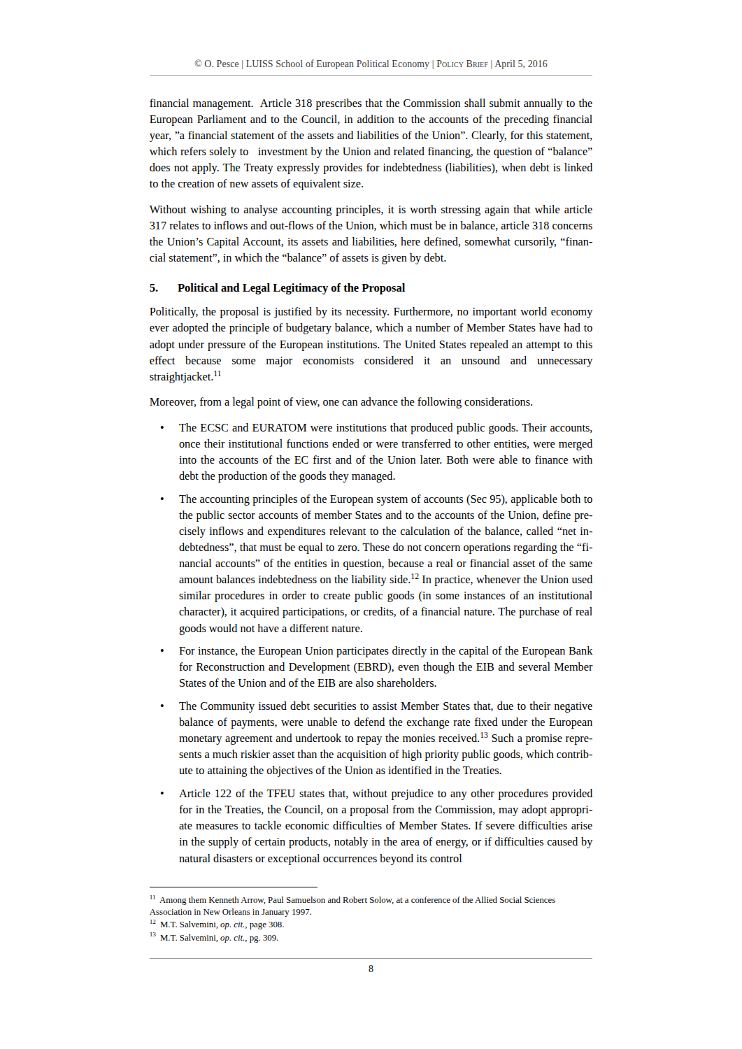© O. Pesce | LUISS School of European Political Economy | Policy Brief | April 5, 2016
financial management. Article 318 prescribes that the Commission shall submit annually to the European Parliament and to the Council, in addition to the accounts of the preceding financial year, ”a financial statement of the assets and liabilities of the Union”. Clearly, for this statement, which refers solely to investment by the Union and related financing, the question of “balance” does not apply. The Treaty expressly provides for indebtedness (liabilities), when debt is linked to the creation of new assets of equivalent size.
Without wishing to analyse accounting principles, it is worth stressing again that while article 317 relates to inflows and out-flows of the Union, which must be in balance, article 318 concerns the Union’s Capital Account, its assets and liabilities, here defined, somewhat cursorily, “financial statement”, in which the “balance” of assets is given by debt.
5. Political and Legal Legitimacy of the Proposal
Politically, the proposal is justified by its necessity. Furthermore, no important world economy ever adopted the principle of budgetary balance, which a number of Member States have had to adopt under pressure of the European institutions. The United States repealed an attempt to this effect because some major economists considered it an unsound and unnecessary straightjacket.11
Moreover, from a legal point of view, one can advance the following considerations.
The ECSC and EURATOM were institutions that produced public goods. Their accounts, once their institutional functions ended or were transferred to other entities, were merged into the accounts of the EC first and of the Union later. Both were able to finance with debt the production of the goods they managed.
The accounting principles of the European system of accounts (Sec 95), applicable both to the public sector accounts of member States and to the accounts of the Union, define precisely inflows and expenditures relevant to the calculation of the balance, called “net indebtedness”, that must be equal to zero. These do not concern operations regarding the “financial accounts” of the entities in question, because a real or financial asset of the same amount balances indebtedness on the liability side.12 In practice, whenever the Union used similar procedures in order to create public goods (in some instances of an institutional character), it acquired participations, or credits, of a financial nature. The purchase of real goods would not have a different nature.
For instance, the European Union participates directly in the capital of the European Bank for Reconstruction and Development (EBRD), even though the EIB and several Member States of the Union and of the EIB are also shareholders.
The Community issued debt securities to assist Member States that, due to their negative balance of payments, were unable to defend the exchange rate fixed under the European monetary agreement and undertook to repay the monies received.13 Such a promise represents a much riskier asset than the acquisition of high priority public goods, which contribute to attaining the objectives of the Union as identified in the Treaties.
Article 122 of the TFEU states that, without prejudice to any other procedures provided for in the Treaties, the Council, on a proposal from the Commission, may adopt appropriate measures to tackle economic difficulties of Member States. If severe difficulties arise in the supply of certain products, notably in the area of energy, or if difficulties caused by natural disasters or exceptional occurrences beyond its control
11 Among them Kenneth Arrow, Paul Samuelson and Robert Solow, at a conference of the Allied Social Sciences Association in New Orleans in January 1997.
12 M.T. Salvemini, op. cit., page 308.
13 M.T. Salvemini, op. cit., pg. 309.
8